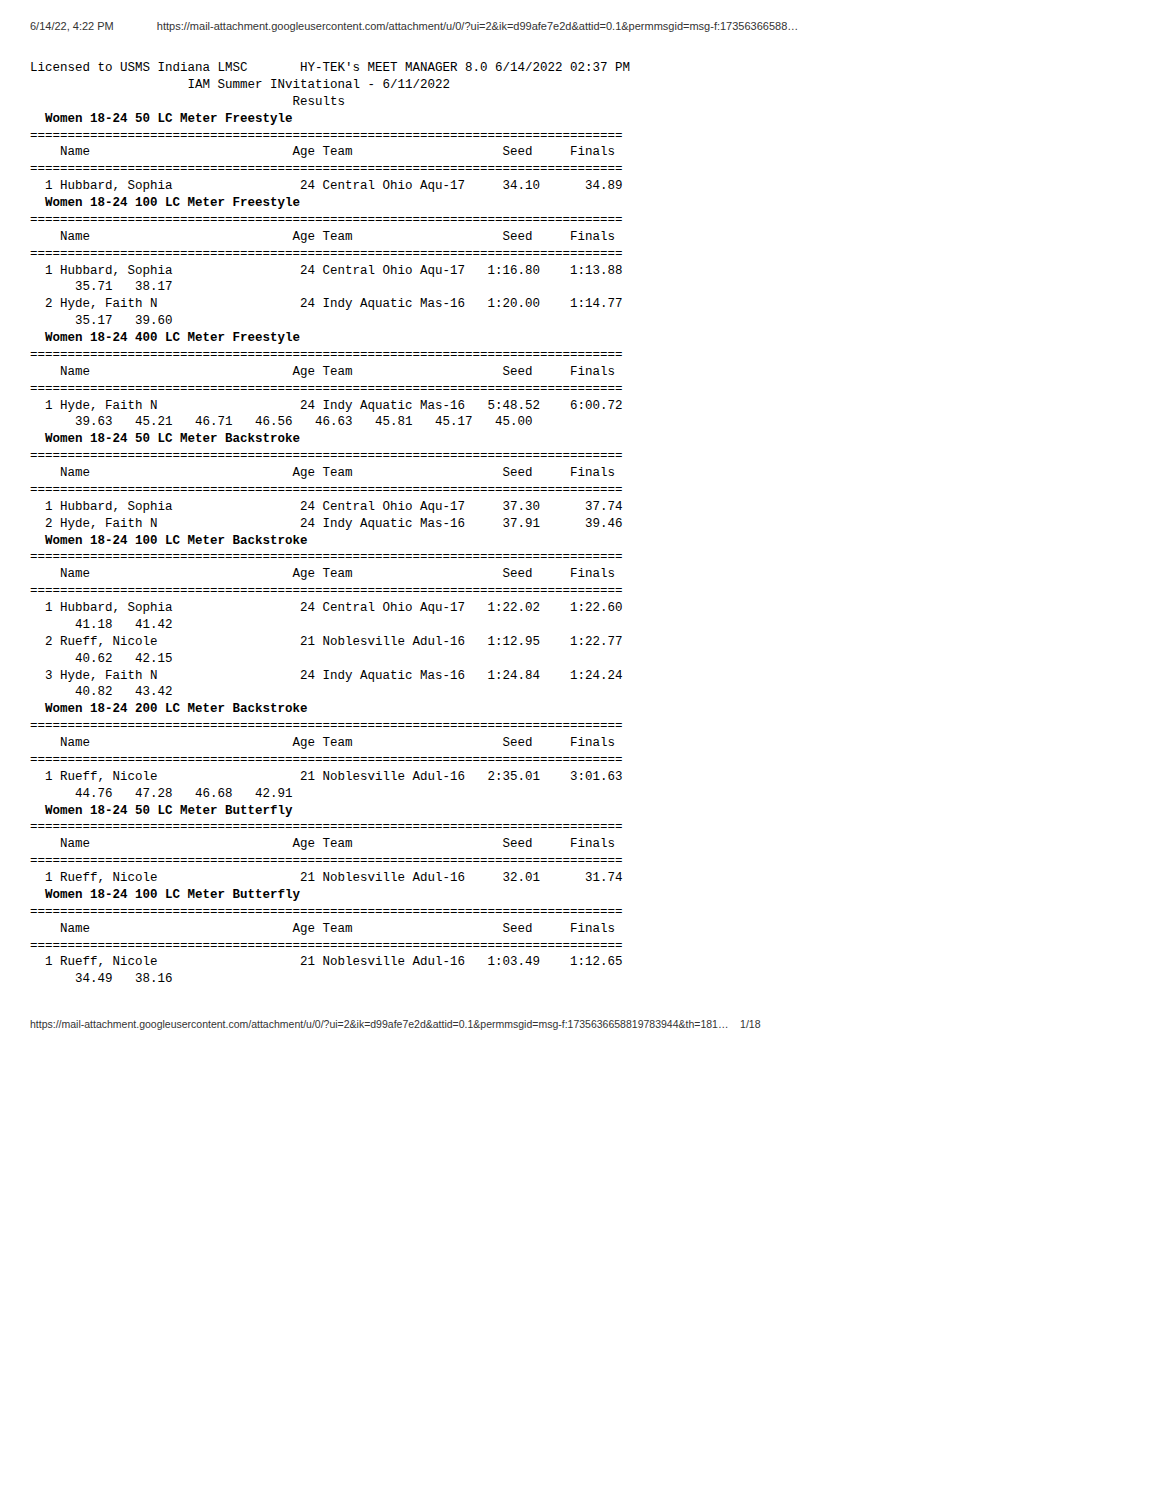6/14/22, 4:22 PM https://mail-attachment.googleusercontent.com/attachment/u/0/?ui=2&ik=d99afe7e2d&attid=0.1&permmsgid=msg-f:17356366588…
Licensed to USMS Indiana LMSC       HY-TEK's MEET MANAGER 8.0 6/14/2022 02:37 PM
                     IAM Summer INvitational - 6/11/2022
                                   Results
  Women 18-24 50 LC Meter Freestyle
===============================================================================
    Name                           Age Team                    Seed     Finals
===============================================================================
  1 Hubbard, Sophia                 24 Central Ohio Aqu-17     34.10      34.89
  Women 18-24 100 LC Meter Freestyle
===============================================================================
    Name                           Age Team                    Seed     Finals
===============================================================================
  1 Hubbard, Sophia                 24 Central Ohio Aqu-17   1:16.80    1:13.88
      35.71   38.17
  2 Hyde, Faith N                   24 Indy Aquatic Mas-16   1:20.00    1:14.77
      35.17   39.60
  Women 18-24 400 LC Meter Freestyle
===============================================================================
    Name                           Age Team                    Seed     Finals
===============================================================================
  1 Hyde, Faith N                   24 Indy Aquatic Mas-16   5:48.52    6:00.72
      39.63   45.21   46.71   46.56   46.63   45.81   45.17   45.00
  Women 18-24 50 LC Meter Backstroke
===============================================================================
    Name                           Age Team                    Seed     Finals
===============================================================================
  1 Hubbard, Sophia                 24 Central Ohio Aqu-17     37.30      37.74
  2 Hyde, Faith N                   24 Indy Aquatic Mas-16     37.91      39.46
  Women 18-24 100 LC Meter Backstroke
===============================================================================
    Name                           Age Team                    Seed     Finals
===============================================================================
  1 Hubbard, Sophia                 24 Central Ohio Aqu-17   1:22.02    1:22.60
      41.18   41.42
  2 Rueff, Nicole                   21 Noblesville Adul-16   1:12.95    1:22.77
      40.62   42.15
  3 Hyde, Faith N                   24 Indy Aquatic Mas-16   1:24.84    1:24.24
      40.82   43.42
  Women 18-24 200 LC Meter Backstroke
===============================================================================
    Name                           Age Team                    Seed     Finals
===============================================================================
  1 Rueff, Nicole                   21 Noblesville Adul-16   2:35.01    3:01.63
      44.76   47.28   46.68   42.91
  Women 18-24 50 LC Meter Butterfly
===============================================================================
    Name                           Age Team                    Seed     Finals
===============================================================================
  1 Rueff, Nicole                   21 Noblesville Adul-16     32.01      31.74
  Women 18-24 100 LC Meter Butterfly
===============================================================================
    Name                           Age Team                    Seed     Finals
===============================================================================
  1 Rueff, Nicole                   21 Noblesville Adul-16   1:03.49    1:12.65
      34.49   38.16
https://mail-attachment.googleusercontent.com/attachment/u/0/?ui=2&ik=d99afe7e2d&attid=0.1&permmsgid=msg-f:1735636658819783944&th=181… 1/18